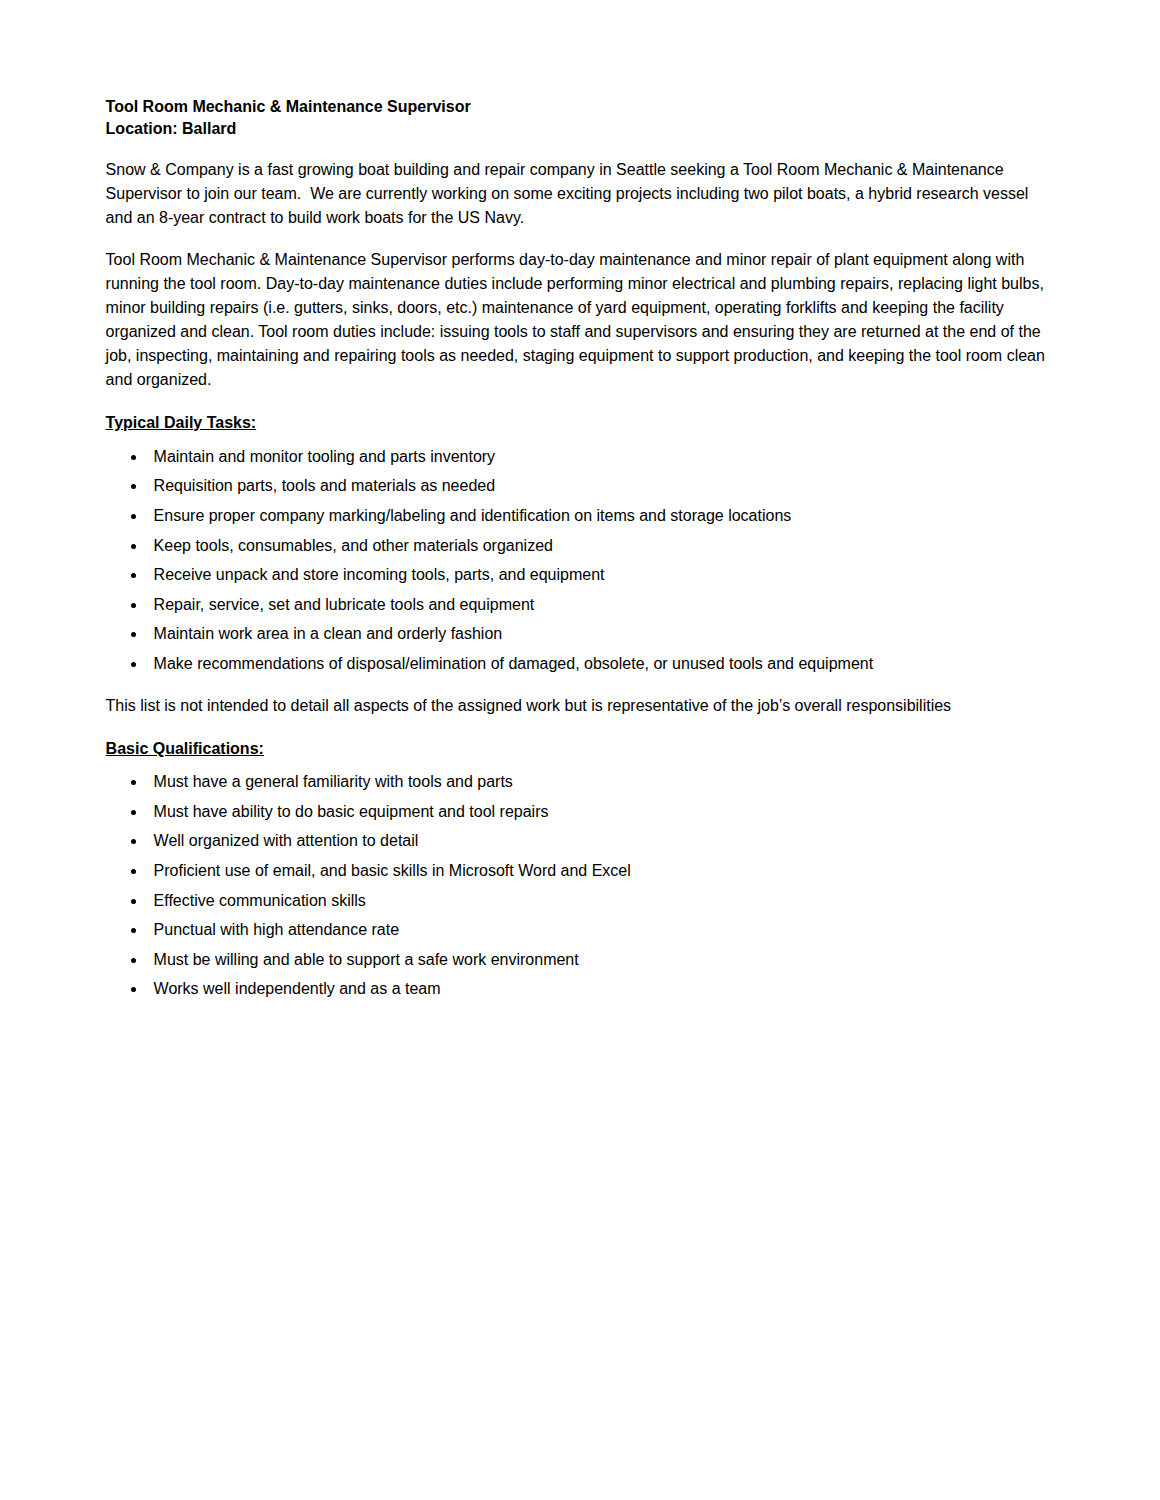Tool Room Mechanic & Maintenance SupervisorLocation: Ballard
Snow & Company is a fast growing boat building and repair company in Seattle seeking a Tool Room Mechanic & Maintenance Supervisor to join our team. We are currently working on some exciting projects including two pilot boats, a hybrid research vessel and an 8-year contract to build work boats for the US Navy.
Tool Room Mechanic & Maintenance Supervisor performs day-to-day maintenance and minor repair of plant equipment along with running the tool room. Day-to-day maintenance duties include performing minor electrical and plumbing repairs, replacing light bulbs, minor building repairs (i.e. gutters, sinks, doors, etc.) maintenance of yard equipment, operating forklifts and keeping the facility organized and clean. Tool room duties include: issuing tools to staff and supervisors and ensuring they are returned at the end of the job, inspecting, maintaining and repairing tools as needed, staging equipment to support production, and keeping the tool room clean and organized.
Typical Daily Tasks:
Maintain and monitor tooling and parts inventory
Requisition parts, tools and materials as needed
Ensure proper company marking/labeling and identification on items and storage locations
Keep tools, consumables, and other materials organized
Receive unpack and store incoming tools, parts, and equipment
Repair, service, set and lubricate tools and equipment
Maintain work area in a clean and orderly fashion
Make recommendations of disposal/elimination of damaged, obsolete, or unused tools and equipment
This list is not intended to detail all aspects of the assigned work but is representative of the job’s overall responsibilities
Basic Qualifications:
Must have a general familiarity with tools and parts
Must have ability to do basic equipment and tool repairs
Well organized with attention to detail
Proficient use of email, and basic skills in Microsoft Word and Excel
Effective communication skills
Punctual with high attendance rate
Must be willing and able to support a safe work environment
Works well independently and as a team